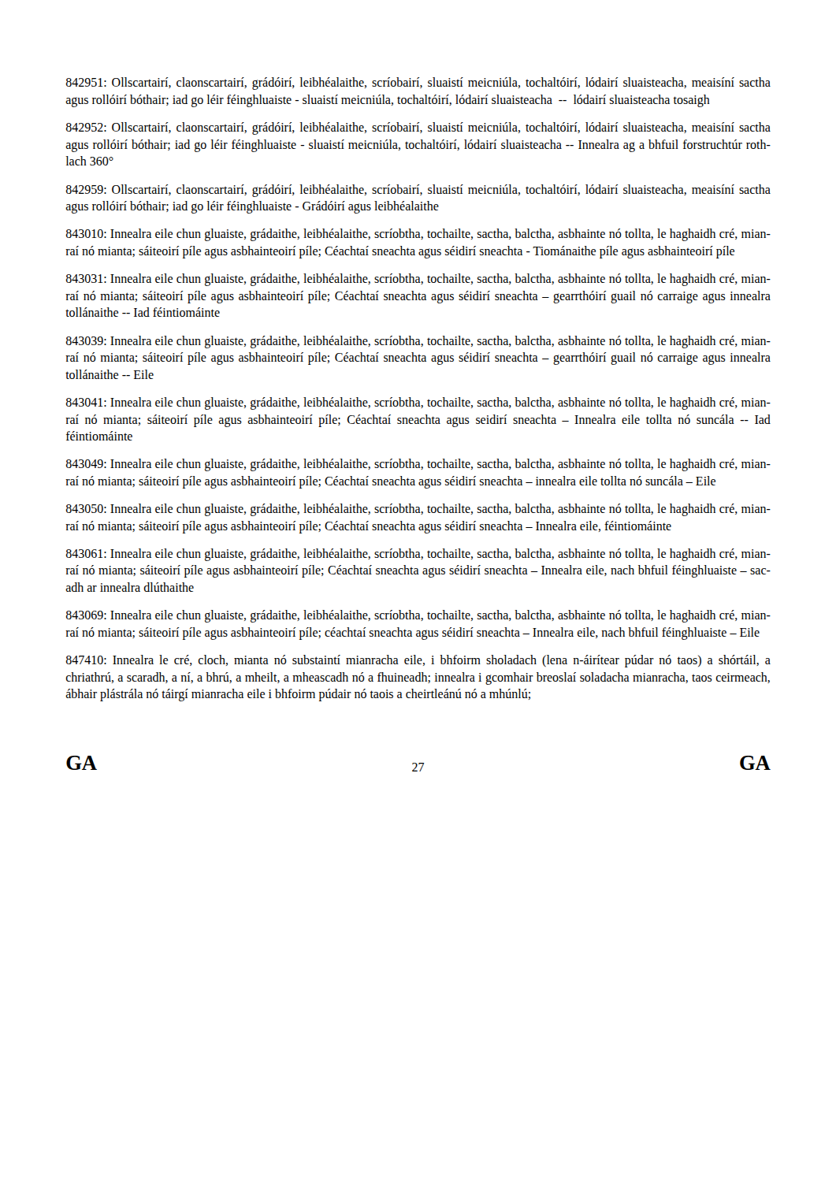842951: Ollscartairí, claonscartairí, grádóirí, leibhéalaithe, scríobairí, sluaistí meicniúla, tochaltóirí, lódairí sluaisteacha, meaisíní sactha agus rollóirí bóthair; iad go léir féinghluaiste - sluaistí meicniúla, tochaltóirí, lódairí sluaisteacha -- lódairí sluaisteacha tosaigh
842952: Ollscartairí, claonscartairí, grádóirí, leibhéalaithe, scríobairí, sluaistí meicniúla, tochaltóirí, lódairí sluaisteacha, meaisíní sactha agus rollóirí bóthair; iad go léir féinghluaiste - sluaistí meicniúla, tochaltóirí, lódairí sluaisteacha -- Innealra ag a bhfuil forstruchtúr rothlach 360°
842959: Ollscartairí, claonscartairí, grádóirí, leibhéalaithe, scríobairí, sluaistí meicniúla, tochaltóirí, lódairí sluaisteacha, meaisíní sactha agus rollóirí bóthair; iad go léir féinghluaiste - Grádóirí agus leibhéalaithe
843010: Innealra eile chun gluaiste, grádaithe, leibhéalaithe, scríobtha, tochailte, sactha, balctha, asbhainte nó tollta, le haghaidh cré, mianraí nó mianta; sáiteoirí píle agus asbhainteoirí píle; Céachtaí sneachta agus séidirí sneachta - Tiománaithe píle agus asbhainteoirí píle
843031: Innealra eile chun gluaiste, grádaithe, leibhéalaithe, scríobtha, tochailte, sactha, balctha, asbhainte nó tollta, le haghaidh cré, mianraí nó mianta; sáiteoirí píle agus asbhainteoirí píle; Céachtaí sneachta agus séidirí sneachta – gearrthóirí guail nó carraige agus innealra tollánaithe -- Iad féintiomáinte
843039: Innealra eile chun gluaiste, grádaithe, leibhéalaithe, scríobtha, tochailte, sactha, balctha, asbhainte nó tollta, le haghaidh cré, mianraí nó mianta; sáiteoirí píle agus asbhainteoirí píle; Céachtaí sneachta agus séidirí sneachta – gearrthóirí guail nó carraige agus innealra tollánaithe -- Eile
843041: Innealra eile chun gluaiste, grádaithe, leibhéalaithe, scríobtha, tochailte, sactha, balctha, asbhainte nó tollta, le haghaidh cré, mianraí nó mianta; sáiteoirí píle agus asbhainteoirí píle; Céachtaí sneachta agus seidirí sneachta – Innealra eile tollta nó suncála -- Iad féintiomáinte
843049: Innealra eile chun gluaiste, grádaithe, leibhéalaithe, scríobtha, tochailte, sactha, balctha, asbhainte nó tollta, le haghaidh cré, mianraí nó mianta; sáiteoirí píle agus asbhainteoirí píle; Céachtaí sneachta agus séidirí sneachta – innealra eile tollta nó suncála – Eile
843050: Innealra eile chun gluaiste, grádaithe, leibhéalaithe, scríobtha, tochailte, sactha, balctha, asbhainte nó tollta, le haghaidh cré, mianraí nó mianta; sáiteoirí píle agus asbhainteoirí píle; Céachtaí sneachta agus séidirí sneachta – Innealra eile, féintiomáinte
843061: Innealra eile chun gluaiste, grádaithe, leibhéalaithe, scríobtha, tochailte, sactha, balctha, asbhainte nó tollta, le haghaidh cré, mianraí nó mianta; sáiteoirí píle agus asbhainteoirí píle; Céachtaí sneachta agus séidirí sneachta – Innealra eile, nach bhfuil féinghluaiste – sacadh ar innealra dlúthaithe
843069: Innealra eile chun gluaiste, grádaithe, leibhéalaithe, scríobtha, tochailte, sactha, balctha, asbhainte nó tollta, le haghaidh cré, mianraí nó mianta; sáiteoirí píle agus asbhainteoirí píle; céachtaí sneachta agus séidirí sneachta – Innealra eile, nach bhfuil féinghluaiste – Eile
847410: Innealra le cré, cloch, mianta nó substaintí mianracha eile, i bhfoirm sholadach (lena n-áirítear púdar nó taos) a shórtáil, a chriathrú, a scaradh, a ní, a bhrú, a mheilt, a mheascadh nó a fhuineadh; innealra i gcomhair breoslaí soladacha mianracha, taos ceirmeach, ábhair plástrála nó táirgí mianracha eile i bhfoirm púdair nó taois a cheirtleánú nó a mhúnlú;
GA 27 GA